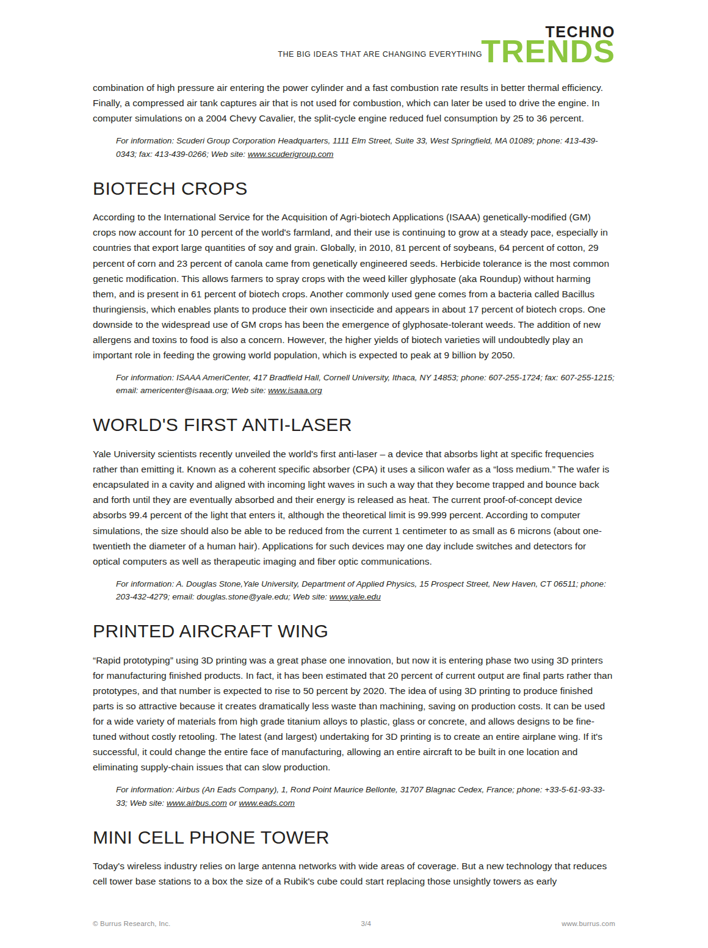TECHNO
TRENDS
THE BIG IDEAS THAT ARE CHANGING EVERYTHING
combination of high pressure air entering the power cylinder and a fast combustion rate results in better thermal efficiency. Finally, a compressed air tank captures air that is not used for combustion, which can later be used to drive the engine. In computer simulations on a 2004 Chevy Cavalier, the split-cycle engine reduced fuel consumption by 25 to 36 percent.
For information: Scuderi Group Corporation Headquarters, 1111 Elm Street, Suite 33, West Springfield, MA 01089; phone: 413-439-0343; fax: 413-439-0266; Web site: www.scuderigroup.com
BIOTECH CROPS
According to the International Service for the Acquisition of Agri-biotech Applications (ISAAA) genetically-modified (GM) crops now account for 10 percent of the world's farmland, and their use is continuing to grow at a steady pace, especially in countries that export large quantities of soy and grain. Globally, in 2010, 81 percent of soybeans, 64 percent of cotton, 29 percent of corn and 23 percent of canola came from genetically engineered seeds. Herbicide tolerance is the most common genetic modification. This allows farmers to spray crops with the weed killer glyphosate (aka Roundup) without harming them, and is present in 61 percent of biotech crops. Another commonly used gene comes from a bacteria called Bacillus thuringiensis, which enables plants to produce their own insecticide and appears in about 17 percent of biotech crops. One downside to the widespread use of GM crops has been the emergence of glyphosate-tolerant weeds. The addition of new allergens and toxins to food is also a concern. However, the higher yields of biotech varieties will undoubtedly play an important role in feeding the growing world population, which is expected to peak at 9 billion by 2050.
For information: ISAAA AmeriCenter, 417 Bradfield Hall, Cornell University, Ithaca, NY 14853; phone: 607-255-1724; fax: 607-255-1215; email: americenter@isaaa.org; Web site: www.isaaa.org
WORLD'S FIRST ANTI-LASER
Yale University scientists recently unveiled the world's first anti-laser – a device that absorbs light at specific frequencies rather than emitting it. Known as a coherent specific absorber (CPA) it uses a silicon wafer as a “loss medium.” The wafer is encapsulated in a cavity and aligned with incoming light waves in such a way that they become trapped and bounce back and forth until they are eventually absorbed and their energy is released as heat. The current proof-of-concept device absorbs 99.4 percent of the light that enters it, although the theoretical limit is 99.999 percent. According to computer simulations, the size should also be able to be reduced from the current 1 centimeter to as small as 6 microns (about one-twentieth the diameter of a human hair). Applications for such devices may one day include switches and detectors for optical computers as well as therapeutic imaging and fiber optic communications.
For information: A. Douglas Stone,Yale University, Department of Applied Physics, 15 Prospect Street, New Haven, CT 06511; phone: 203-432-4279; email: douglas.stone@yale.edu; Web site: www.yale.edu
PRINTED AIRCRAFT WING
“Rapid prototyping” using 3D printing was a great phase one innovation, but now it is entering phase two using 3D printers for manufacturing finished products. In fact, it has been estimated that 20 percent of current output are final parts rather than prototypes, and that number is expected to rise to 50 percent by 2020. The idea of using 3D printing to produce finished parts is so attractive because it creates dramatically less waste than machining, saving on production costs. It can be used for a wide variety of materials from high grade titanium alloys to plastic, glass or concrete, and allows designs to be fine-tuned without costly retooling. The latest (and largest) undertaking for 3D printing is to create an entire airplane wing. If it's successful, it could change the entire face of manufacturing, allowing an entire aircraft to be built in one location and eliminating supply-chain issues that can slow production.
For information: Airbus (An Eads Company), 1, Rond Point Maurice Bellonte, 31707 Blagnac Cedex, France; phone: +33-5-61-93-33-33; Web site: www.airbus.com or www.eads.com
MINI CELL PHONE TOWER
Today's wireless industry relies on large antenna networks with wide areas of coverage. But a new technology that reduces cell tower base stations to a box the size of a Rubik's cube could start replacing those unsightly towers as early
© Burrus Research, Inc.
3/4
www.burrus.com